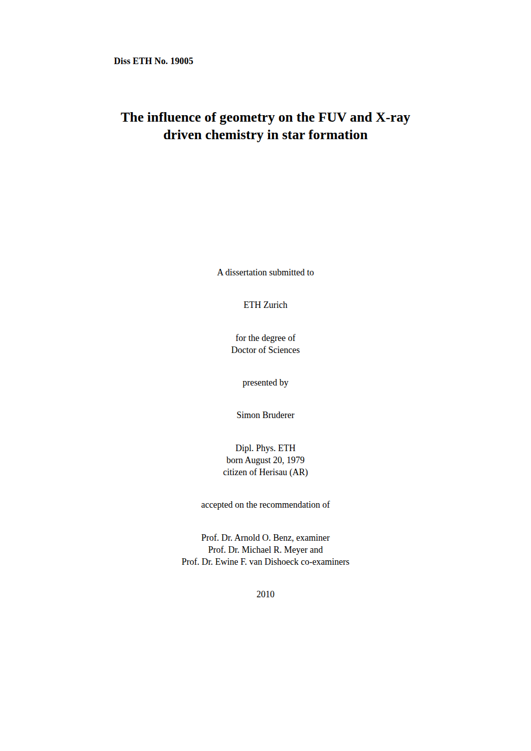Diss ETH No. 19005
The influence of geometry on the FUV and X-ray
driven chemistry in star formation
A dissertation submitted to
ETH Zurich
for the degree of
Doctor of Sciences
presented by
Simon Bruderer
Dipl. Phys. ETH
born August 20, 1979
citizen of Herisau (AR)
accepted on the recommendation of
Prof. Dr. Arnold O. Benz, examiner
Prof. Dr. Michael R. Meyer and
Prof. Dr. Ewine F. van Dishoeck co-examiners
2010